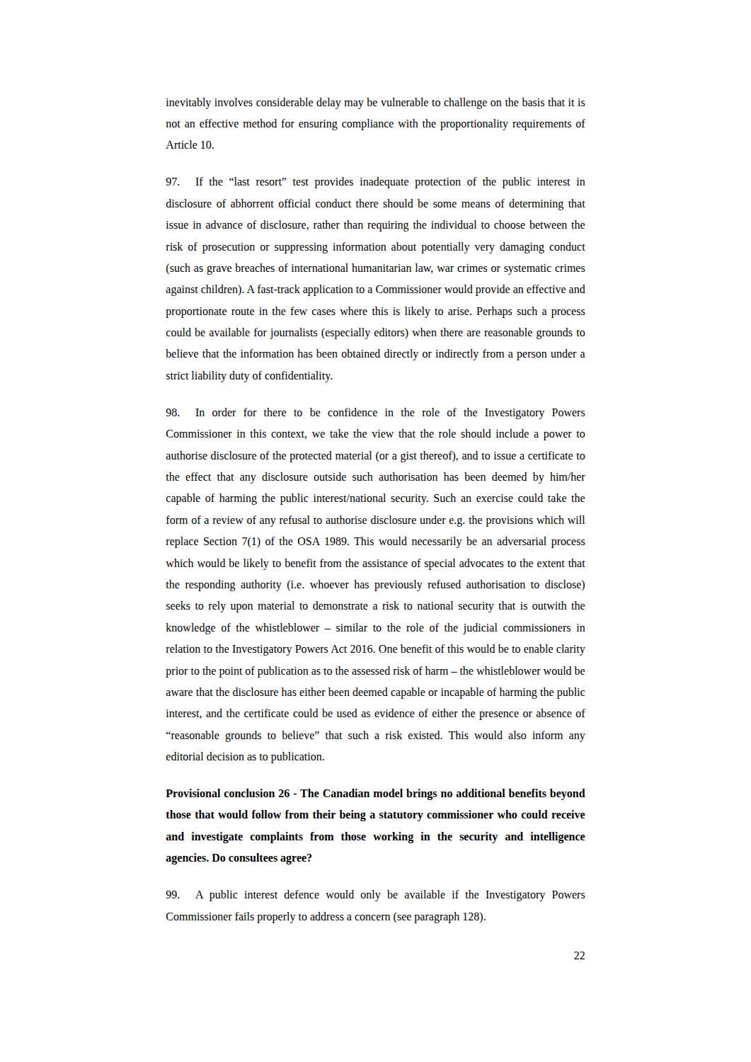inevitably involves considerable delay may be vulnerable to challenge on the basis that it is not an effective method for ensuring compliance with the proportionality requirements of Article 10.
97. If the “last resort” test provides inadequate protection of the public interest in disclosure of abhorrent official conduct there should be some means of determining that issue in advance of disclosure, rather than requiring the individual to choose between the risk of prosecution or suppressing information about potentially very damaging conduct (such as grave breaches of international humanitarian law, war crimes or systematic crimes against children). A fast-track application to a Commissioner would provide an effective and proportionate route in the few cases where this is likely to arise. Perhaps such a process could be available for journalists (especially editors) when there are reasonable grounds to believe that the information has been obtained directly or indirectly from a person under a strict liability duty of confidentiality.
98. In order for there to be confidence in the role of the Investigatory Powers Commissioner in this context, we take the view that the role should include a power to authorise disclosure of the protected material (or a gist thereof), and to issue a certificate to the effect that any disclosure outside such authorisation has been deemed by him/her capable of harming the public interest/national security. Such an exercise could take the form of a review of any refusal to authorise disclosure under e.g. the provisions which will replace Section 7(1) of the OSA 1989. This would necessarily be an adversarial process which would be likely to benefit from the assistance of special advocates to the extent that the responding authority (i.e. whoever has previously refused authorisation to disclose) seeks to rely upon material to demonstrate a risk to national security that is outwith the knowledge of the whistleblower – similar to the role of the judicial commissioners in relation to the Investigatory Powers Act 2016. One benefit of this would be to enable clarity prior to the point of publication as to the assessed risk of harm – the whistleblower would be aware that the disclosure has either been deemed capable or incapable of harming the public interest, and the certificate could be used as evidence of either the presence or absence of “reasonable grounds to believe” that such a risk existed. This would also inform any editorial decision as to publication.
Provisional conclusion 26 - The Canadian model brings no additional benefits beyond those that would follow from their being a statutory commissioner who could receive and investigate complaints from those working in the security and intelligence agencies. Do consultees agree?
99. A public interest defence would only be available if the Investigatory Powers Commissioner fails properly to address a concern (see paragraph 128).
22